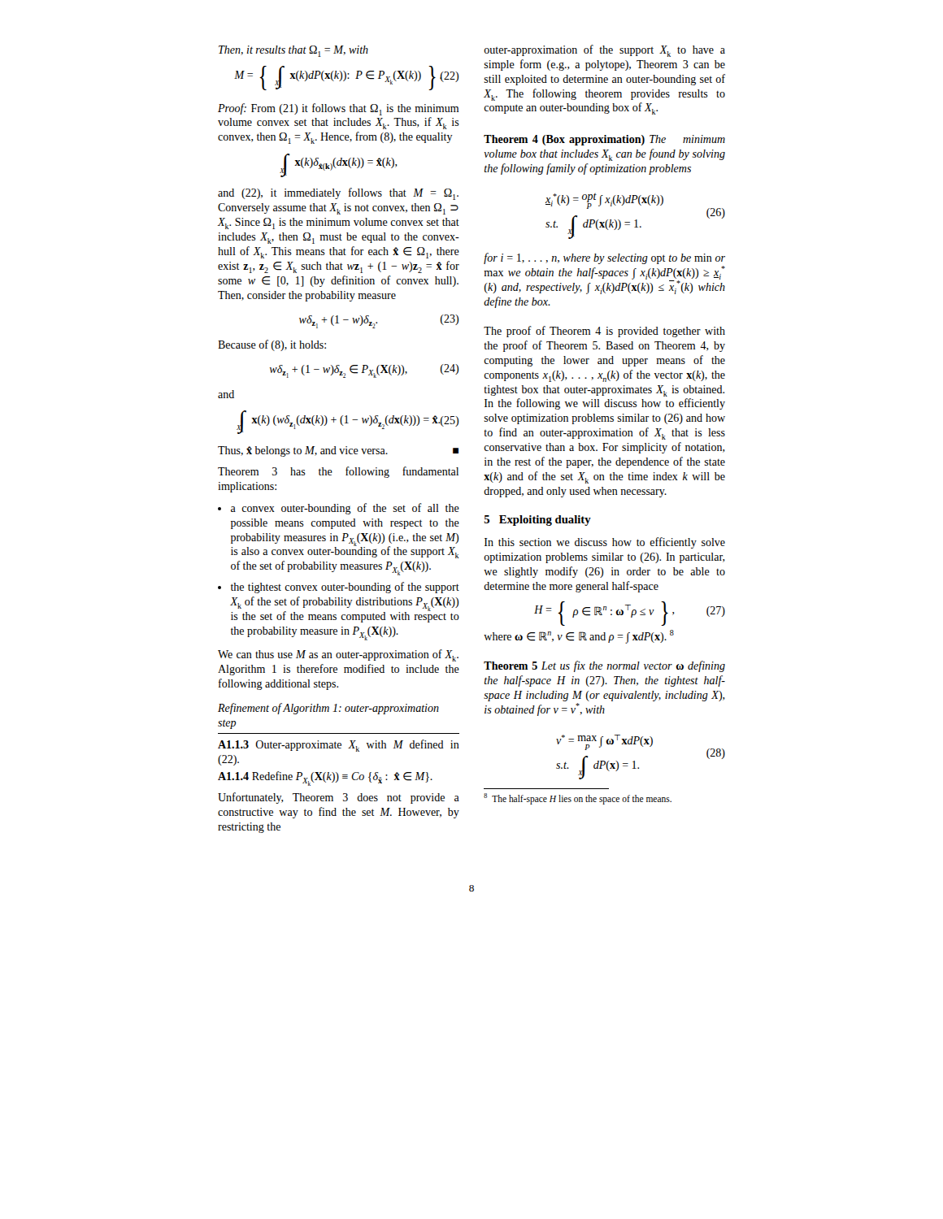Then, it results that Ω1 = M, with
M = { ∫Xk x(k)dP(x(k)): P ∈ PXk(X(k)) } . (22)
Proof: From (21) it follows that Ω1 is the minimum volume convex set that includes Xk. Thus, if Xk is convex, then Ω1 = Xk. Hence, from (8), the equality
∫Xk x(k)δx̂(k)(dx(k)) = x̂(k),
and (22), it immediately follows that M = Ω1. Conversely assume that Xk is not convex, then Ω1 ⊃ Xk. Since Ω1 is the minimum volume convex set that includes Xk, then Ω1 must be equal to the convex-hull of Xk. This means that for each x̂ ∈ Ω1, there exist z1, z2 ∈ Xk such that wz1 + (1 − w)z2 = x̂ for some w ∈ [0, 1] (by definition of convex hull). Then, consider the probability measure
wδz1 + (1 − w)δz2. (23)
Because of (8), it holds:
wδz1 + (1 − w)δz2 ∈ PXk(X(k)), (24)
and
∫Xk x(k) (wδz1(dx(k)) + (1 − w)δz2(dx(k))) = x̂. (25)
Thus, x̂ belongs to M, and vice versa. ■
Theorem 3 has the following fundamental implications:
a convex outer-bounding of the set of all the possible means computed with respect to the probability measures in PXk(X(k)) (i.e., the set M) is also a convex outer-bounding of the support Xk of the set of probability measures PXk(X(k)).
the tightest convex outer-bounding of the support Xk of the set of probability distributions PXk(X(k)) is the set of the means computed with respect to the probability measure in PXk(X(k)).
We can thus use M as an outer-approximation of Xk. Algorithm 1 is therefore modified to include the following additional steps.
Refinement of Algorithm 1: outer-approximation step
A1.1.3 Outer-approximate Xk with M defined in (22).
A1.1.4 Redefine PXk(X(k)) ≡ Co {δx̂ : x̂ ∈ M}.
Unfortunately, Theorem 3 does not provide a constructive way to find the set M. However, by restricting the
outer-approximation of the support Xk to have a simple form (e.g., a polytope), Theorem 3 can be still exploited to determine an outer-bounding set of Xk. The following theorem provides results to compute an outer-bounding box of Xk.
Theorem 4 (Box approximation) The minimum volume box that includes Xk can be found by solving the following family of optimization problems
xi*(k) = opt P ∫ xi(k)dP(x(k))
s.t. ∫Xk dP(x(k)) = 1.
(26)
for i = 1, . . . , n, where by selecting opt to be min or max we obtain the half-spaces ∫ xi(k)dP(x(k)) ≥ xi*(k) and, respectively, ∫ xi(k)dP(x(k)) ≤ xi*(k) which define the box.
The proof of Theorem 4 is provided together with the proof of Theorem 5. Based on Theorem 4, by computing the lower and upper means of the components x1(k), . . . , xn(k) of the vector x(k), the tightest box that outer-approximates Xk is obtained. In the following we will discuss how to efficiently solve optimization problems similar to (26) and how to find an outer-approximation of Xk that is less conservative than a box. For simplicity of notation, in the rest of the paper, the dependence of the state x(k) and of the set Xk on the time index k will be dropped, and only used when necessary.
5 Exploiting duality
In this section we discuss how to efficiently solve optimization problems similar to (26). In particular, we slightly modify (26) in order to be able to determine the more general half-space
H = { ρ ∈ ℝn : ω⊤ρ ≤ ν } , (27)
where ω ∈ ℝn, ν ∈ ℝ and ρ = ∫ xdP(x). 8
Theorem 5 Let us fix the normal vector ω defining the half-space H in (27). Then, the tightest half-space H including M (or equivalently, including X), is obtained for ν = ν*, with
ν* = max P ∫ ω⊤xdP(x)
s.t. ∫X dP(x) = 1.
(28)
8 The half-space H lies on the space of the means.
8